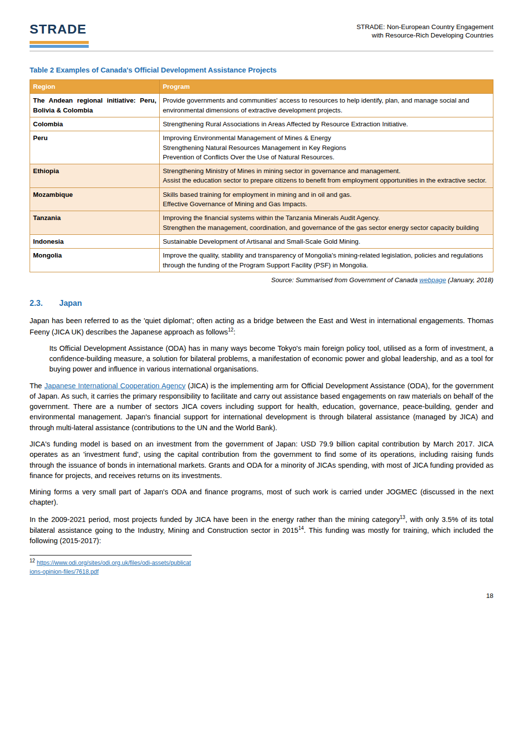STRADE
STRADE: Non-European Country Engagement
with Resource-Rich Developing Countries
Table 2 Examples of Canada's Official Development Assistance Projects
| Region | Program |
| --- | --- |
| The Andean regional initiative: Peru, Bolivia & Colombia | Provide governments and communities' access to resources to help identify, plan, and manage social and environmental dimensions of extractive development projects. |
| Colombia | Strengthening Rural Associations in Areas Affected by Resource Extraction Initiative. |
| Peru | Improving Environmental Management of Mines & Energy Strengthening Natural Resources Management in Key Regions Prevention of Conflicts Over the Use of Natural Resources. |
| Ethiopia | Strengthening Ministry of Mines in mining sector in governance and management. Assist the education sector to prepare citizens to benefit from employment opportunities in the extractive sector. |
| Mozambique | Skills based training for employment in mining and in oil and gas. Effective Governance of Mining and Gas Impacts. |
| Tanzania | Improving the financial systems within the Tanzania Minerals Audit Agency. Strengthen the management, coordination, and governance of the gas sector energy sector capacity building |
| Indonesia | Sustainable Development of Artisanal and Small-Scale Gold Mining. |
| Mongolia | Improve the quality, stability and transparency of Mongolia's mining-related legislation, policies and regulations through the funding of the Program Support Facility (PSF) in Mongolia. |
Source: Summarised from Government of Canada webpage (January, 2018)
2.3. Japan
Japan has been referred to as the 'quiet diplomat'; often acting as a bridge between the East and West in international engagements. Thomas Feeny (JICA UK) describes the Japanese approach as follows12:
Its Official Development Assistance (ODA) has in many ways become Tokyo's main foreign policy tool, utilised as a form of investment, a confidence-building measure, a solution for bilateral problems, a manifestation of economic power and global leadership, and as a tool for buying power and influence in various international organisations.
The Japanese International Cooperation Agency (JICA) is the implementing arm for Official Development Assistance (ODA), for the government of Japan. As such, it carries the primary responsibility to facilitate and carry out assistance based engagements on raw materials on behalf of the government. There are a number of sectors JICA covers including support for health, education, governance, peace-building, gender and environmental management. Japan's financial support for international development is through bilateral assistance (managed by JICA) and through multi-lateral assistance (contributions to the UN and the World Bank).
JICA's funding model is based on an investment from the government of Japan: USD 79.9 billion capital contribution by March 2017. JICA operates as an 'investment fund', using the capital contribution from the government to find some of its operations, including raising funds through the issuance of bonds in international markets. Grants and ODA for a minority of JICAs spending, with most of JICA funding provided as finance for projects, and receives returns on its investments.
Mining forms a very small part of Japan's ODA and finance programs, most of such work is carried under JOGMEC (discussed in the next chapter).
In the 2009-2021 period, most projects funded by JICA have been in the energy rather than the mining category13, with only 3.5% of its total bilateral assistance going to the Industry, Mining and Construction sector in 201514. This funding was mostly for training, which included the following (2015-2017):
12 https://www.odi.org/sites/odi.org.uk/files/odi-assets/publications-opinion-files/7618.pdf
18